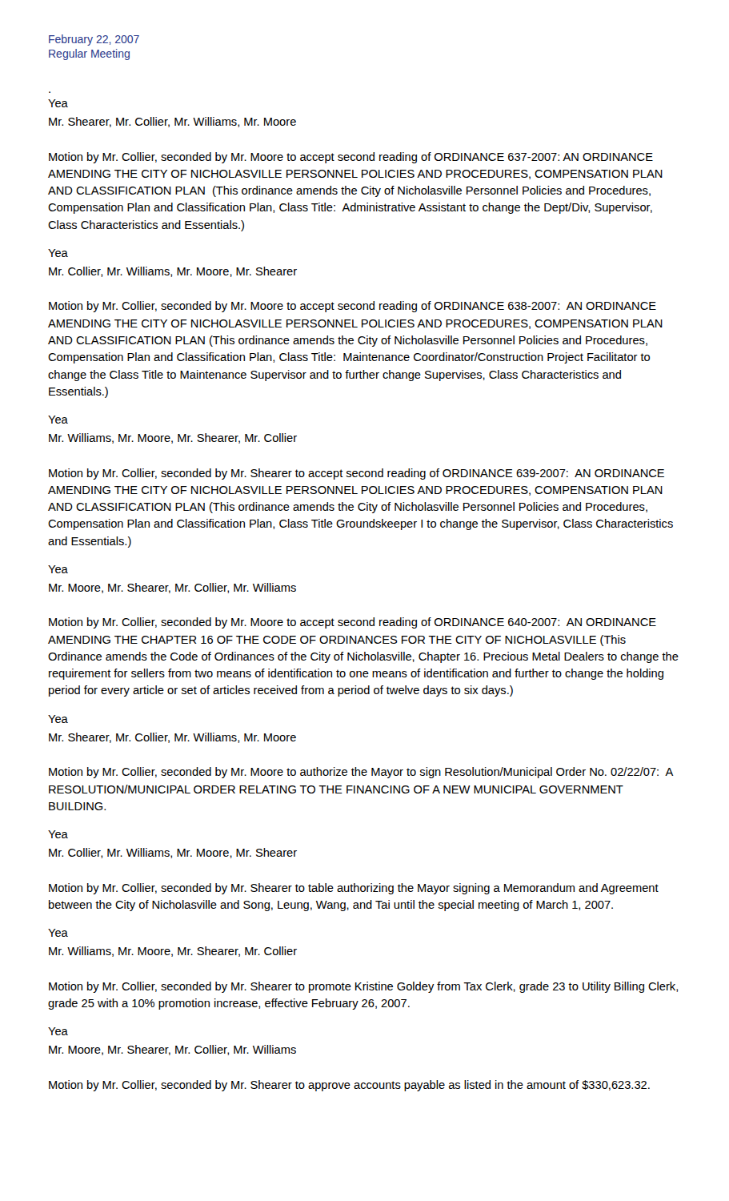February 22, 2007
Regular Meeting
.
Yea
Mr. Shearer, Mr. Collier, Mr. Williams, Mr. Moore
Motion by Mr. Collier, seconded by Mr. Moore to accept second reading of ORDINANCE 637-2007: AN ORDINANCE AMENDING THE CITY OF NICHOLASVILLE PERSONNEL POLICIES AND PROCEDURES, COMPENSATION PLAN AND CLASSIFICATION PLAN (This ordinance amends the City of Nicholasville Personnel Policies and Procedures, Compensation Plan and Classification Plan, Class Title: Administrative Assistant to change the Dept/Div, Supervisor, Class Characteristics and Essentials.)
Yea
Mr. Collier, Mr. Williams, Mr. Moore, Mr. Shearer
Motion by Mr. Collier, seconded by Mr. Moore to accept second reading of ORDINANCE 638-2007: AN ORDINANCE AMENDING THE CITY OF NICHOLASVILLE PERSONNEL POLICIES AND PROCEDURES, COMPENSATION PLAN AND CLASSIFICATION PLAN (This ordinance amends the City of Nicholasville Personnel Policies and Procedures, Compensation Plan and Classification Plan, Class Title: Maintenance Coordinator/Construction Project Facilitator to change the Class Title to Maintenance Supervisor and to further change Supervises, Class Characteristics and Essentials.)
Yea
Mr. Williams, Mr. Moore, Mr. Shearer, Mr. Collier
Motion by Mr. Collier, seconded by Mr. Shearer to accept second reading of ORDINANCE 639-2007: AN ORDINANCE AMENDING THE CITY OF NICHOLASVILLE PERSONNEL POLICIES AND PROCEDURES, COMPENSATION PLAN AND CLASSIFICATION PLAN (This ordinance amends the City of Nicholasville Personnel Policies and Procedures, Compensation Plan and Classification Plan, Class Title Groundskeeper I to change the Supervisor, Class Characteristics and Essentials.)
Yea
Mr. Moore, Mr. Shearer, Mr. Collier, Mr. Williams
Motion by Mr. Collier, seconded by Mr. Moore to accept second reading of ORDINANCE 640-2007: AN ORDINANCE AMENDING THE CHAPTER 16 OF THE CODE OF ORDINANCES FOR THE CITY OF NICHOLASVILLE (This Ordinance amends the Code of Ordinances of the City of Nicholasville, Chapter 16. Precious Metal Dealers to change the requirement for sellers from two means of identification to one means of identification and further to change the holding period for every article or set of articles received from a period of twelve days to six days.)
Yea
Mr. Shearer, Mr. Collier, Mr. Williams, Mr. Moore
Motion by Mr. Collier, seconded by Mr. Moore to authorize the Mayor to sign Resolution/Municipal Order No. 02/22/07: A RESOLUTION/MUNICIPAL ORDER RELATING TO THE FINANCING OF A NEW MUNICIPAL GOVERNMENT BUILDING.
Yea
Mr. Collier, Mr. Williams, Mr. Moore, Mr. Shearer
Motion by Mr. Collier, seconded by Mr. Shearer to table authorizing the Mayor signing a Memorandum and Agreement between the City of Nicholasville and Song, Leung, Wang, and Tai until the special meeting of March 1, 2007.
Yea
Mr. Williams, Mr. Moore, Mr. Shearer, Mr. Collier
Motion by Mr. Collier, seconded by Mr. Shearer to promote Kristine Goldey from Tax Clerk, grade 23 to Utility Billing Clerk, grade 25 with a 10% promotion increase, effective February 26, 2007.
Yea
Mr. Moore, Mr. Shearer, Mr. Collier, Mr. Williams
Motion by Mr. Collier, seconded by Mr. Shearer to approve accounts payable as listed in the amount of $330,623.32.